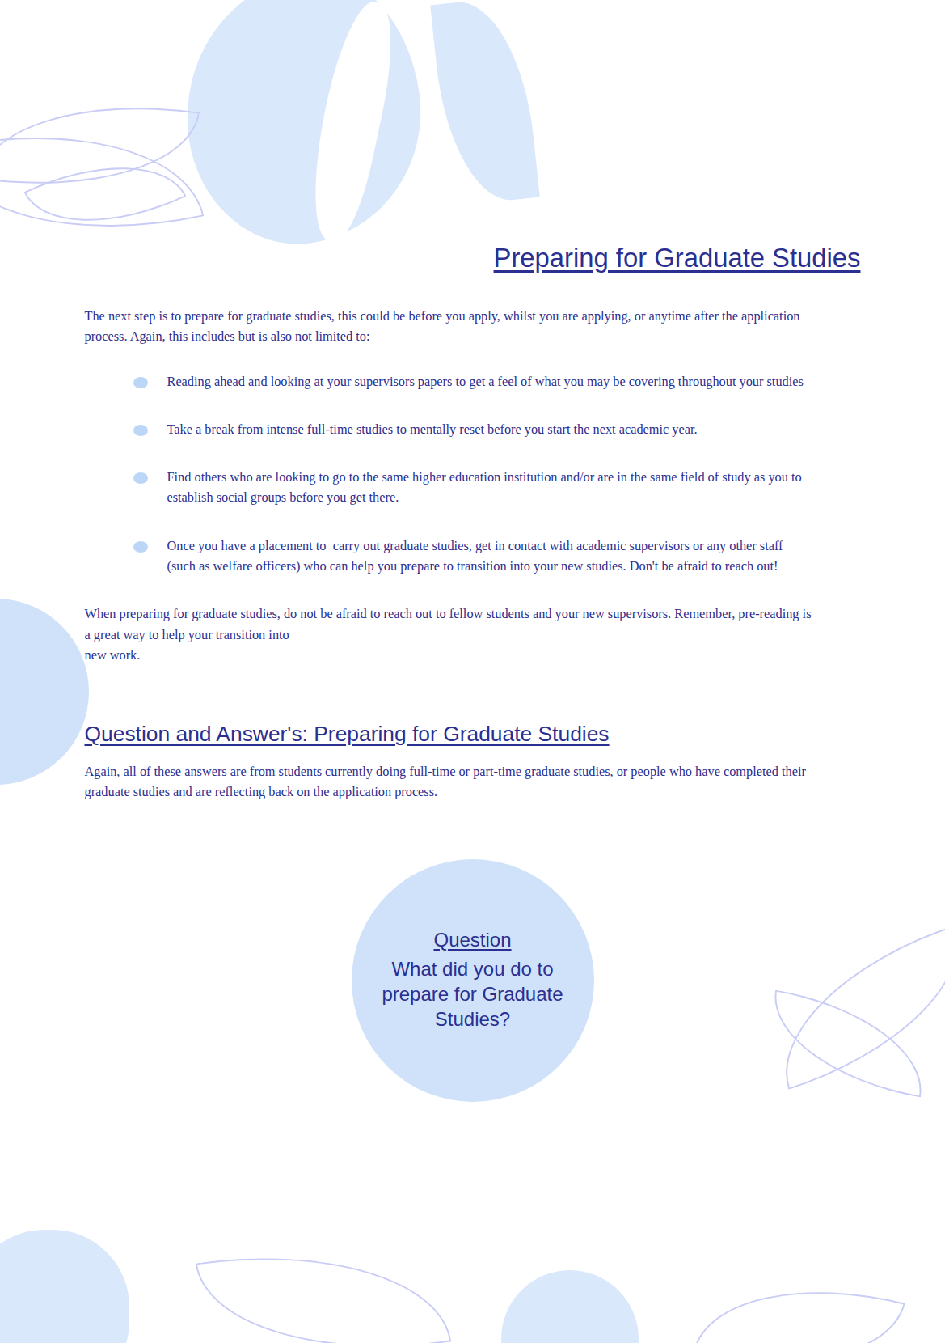Preparing for Graduate Studies
The next step is to prepare for graduate studies, this could be before you apply, whilst you are applying, or anytime after the application process. Again, this includes but is also not limited to:
Reading ahead and looking at your supervisors papers to get a feel of what you may be covering throughout your studies
Take a break from intense full-time studies to mentally reset before you start the next academic year.
Find others who are looking to go to the same higher education institution and/or are in the same field of study as you to establish social groups before you get there.
Once you have a placement to carry out graduate studies, get in contact with academic supervisors or any other staff (such as welfare officers) who can help you prepare to transition into your new studies. Don't be afraid to reach out!
When preparing for graduate studies, do not be afraid to reach out to fellow students and your new supervisors. Remember, pre-reading is a great way to help your transition into
new work.
Question and Answer's: Preparing for Graduate Studies
Again, all of these answers are from students currently doing full-time or part-time graduate studies, or people who have completed their graduate studies and are reflecting back on the application process.
Question
What did you do to prepare for Graduate Studies?